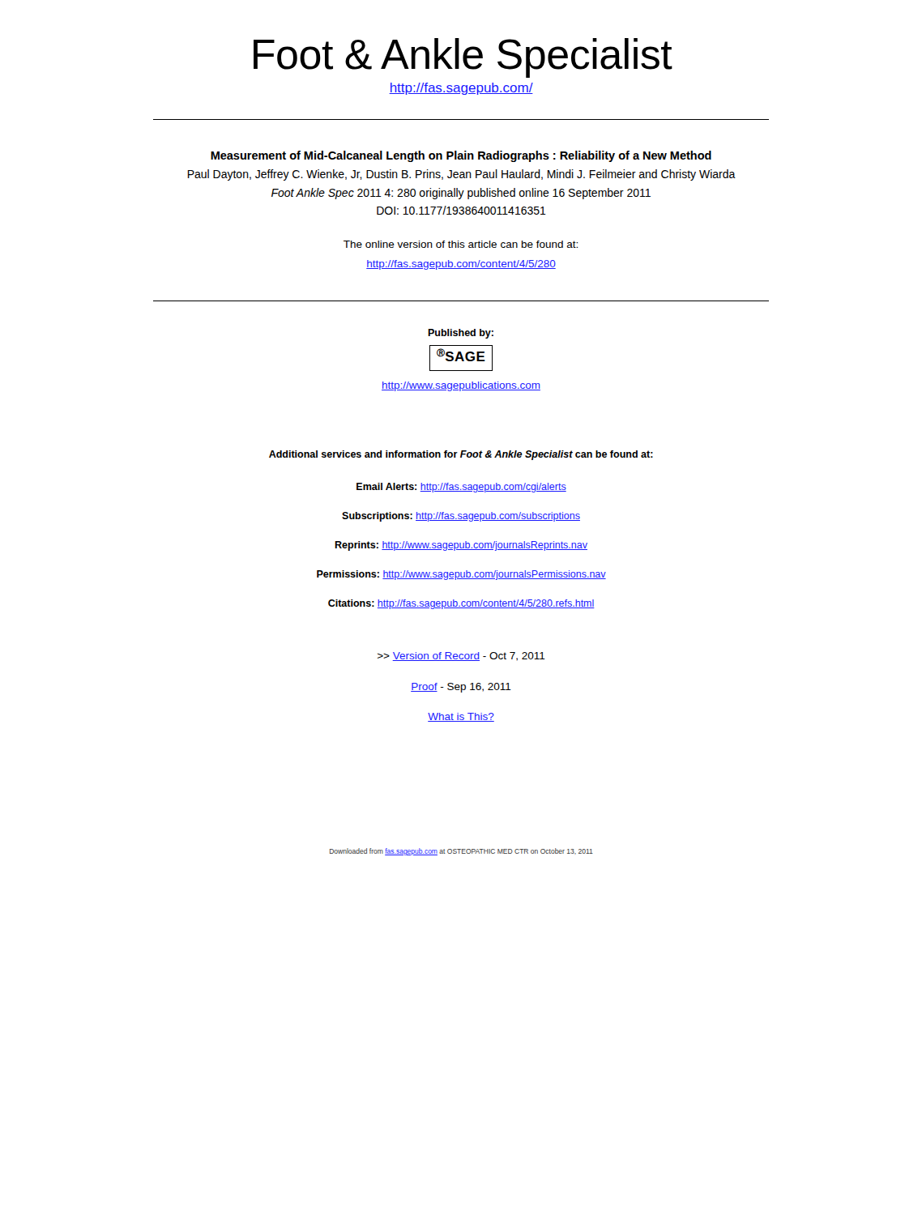Foot & Ankle Specialist
http://fas.sagepub.com/
Measurement of Mid-Calcaneal Length on Plain Radiographs : Reliability of a New Method
Paul Dayton, Jeffrey C. Wienke, Jr, Dustin B. Prins, Jean Paul Haulard, Mindi J. Feilmeier and Christy Wiarda
Foot Ankle Spec 2011 4: 280 originally published online 16 September 2011
DOI: 10.1177/1938640011416351
The online version of this article can be found at:
http://fas.sagepub.com/content/4/5/280
Published by:
ⓇSAGE
http://www.sagepublications.com
Additional services and information for Foot & Ankle Specialist can be found at:
Email Alerts: http://fas.sagepub.com/cgi/alerts
Subscriptions: http://fas.sagepub.com/subscriptions
Reprints: http://www.sagepub.com/journalsReprints.nav
Permissions: http://www.sagepub.com/journalsPermissions.nav
Citations: http://fas.sagepub.com/content/4/5/280.refs.html
>> Version of Record - Oct 7, 2011
Proof - Sep 16, 2011
What is This?
Downloaded from fas.sagepub.com at OSTEOPATHIC MED CTR on October 13, 2011